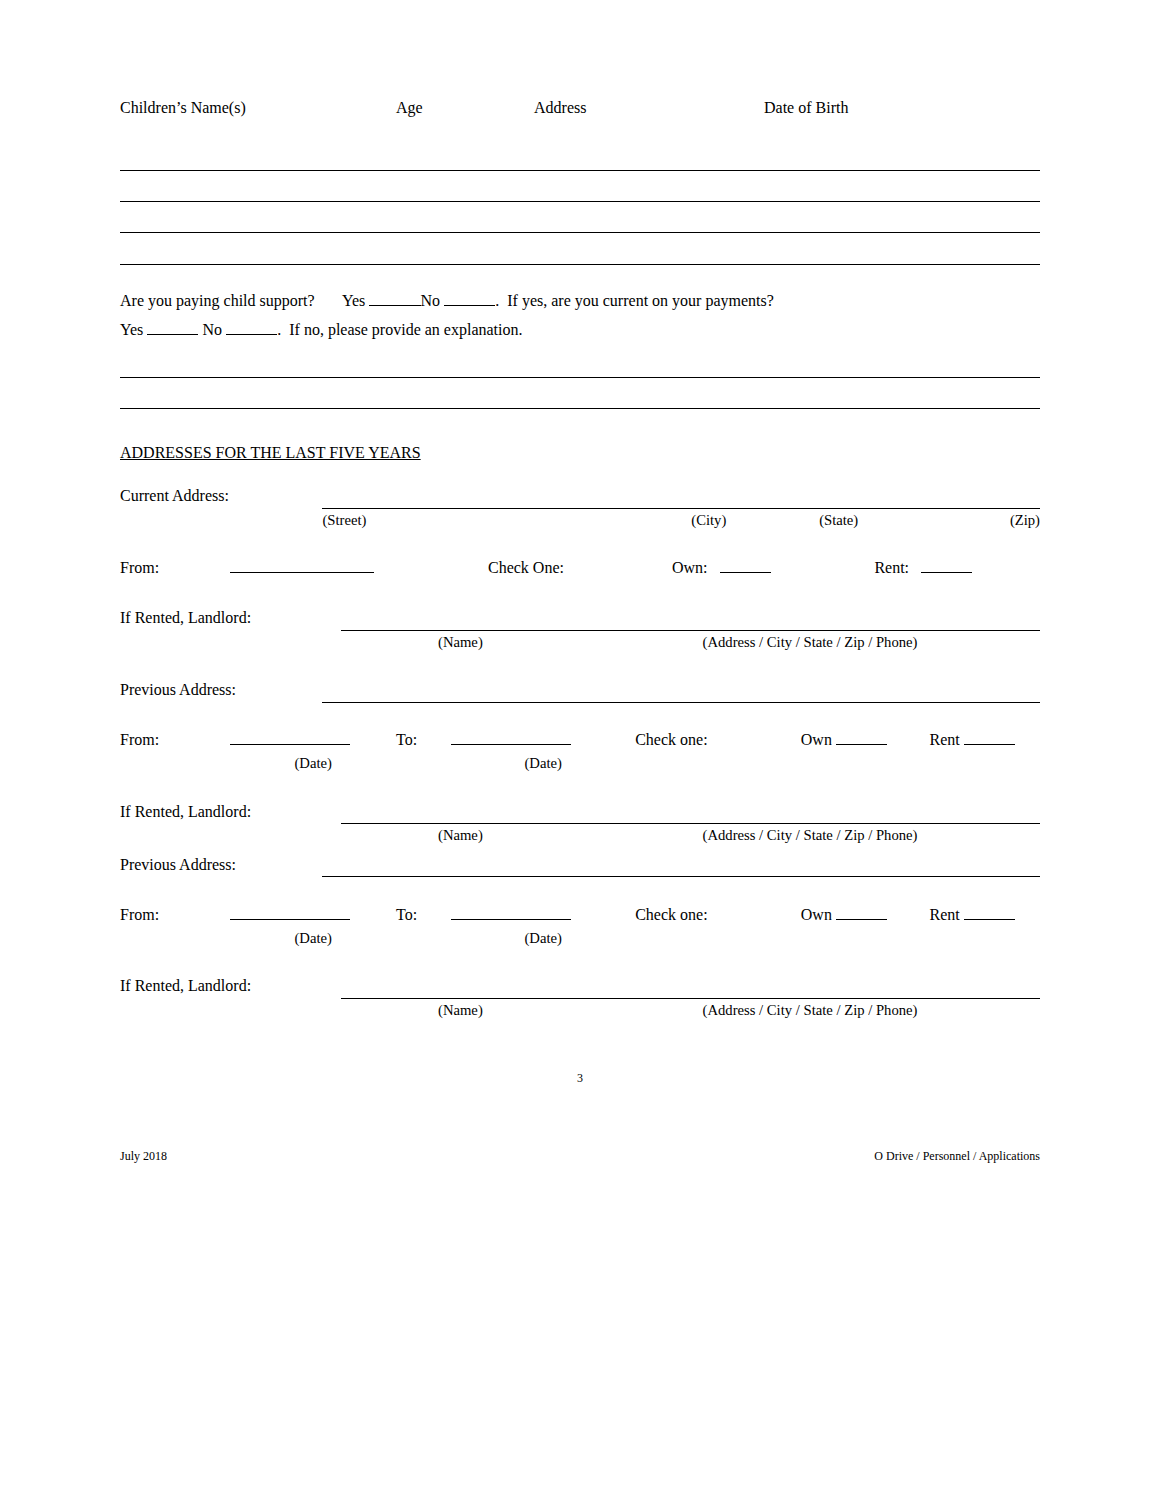Children’s Name(s) Age Address Date of Birth
Are you paying child support? Yes No . If yes, are you current on your payments?
Yes No . If no, please provide an explanation.
ADDRESSES FOR THE LAST FIVE YEARS
| Current Address: | |
| | (Street) | (City) | (State) (Zip) |
| From: | | Check One: | Own: | Rent: |
| If Rented, Landlord: | |
| | (Name) | (Address / City / State / Zip / Phone) |
| Previous Address: | |
| From: | | To: | | Check one: | Own | Rent |
| | (Date) | | (Date) | |
| If Rented, Landlord: | |
| | (Name) | (Address / City / State / Zip / Phone) |
| Previous Address: | |
| From: | | To: | | Check one: | Own | Rent |
| | (Date) | | (Date) | |
| If Rented, Landlord: | |
| | (Name) | (Address / City / State / Zip / Phone) |
3
July 2018 O Drive / Personnel / Applications